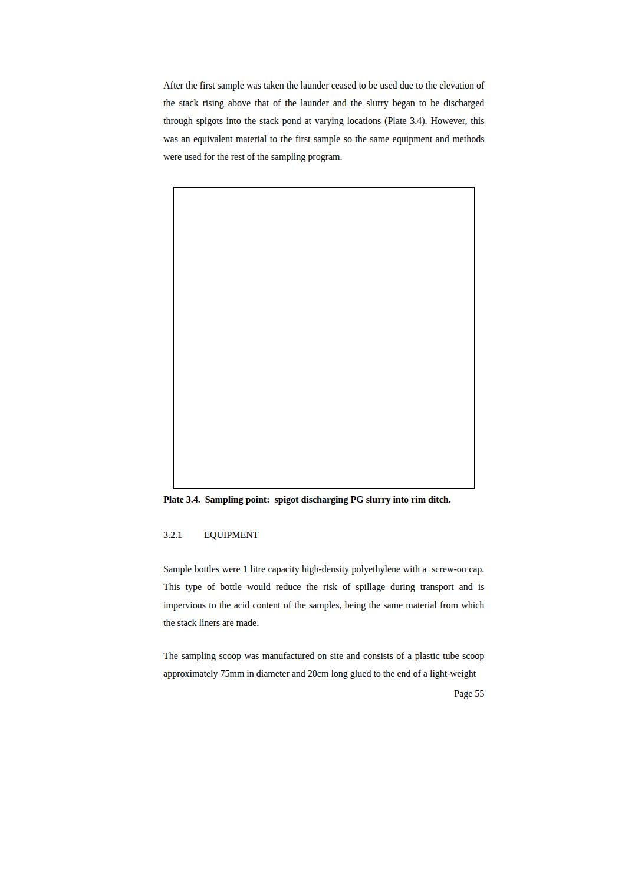After the first sample was taken the launder ceased to be used due to the elevation of the stack rising above that of the launder and the slurry began to be discharged through spigots into the stack pond at varying locations (Plate 3.4). However, this was an equivalent material to the first sample so the same equipment and methods were used for the rest of the sampling program.
Plate 3.4. Sampling point: spigot discharging PG slurry into rim ditch.
3.2.1 EQUIPMENT
Sample bottles were 1 litre capacity high-density polyethylene with a screw-on cap. This type of bottle would reduce the risk of spillage during transport and is impervious to the acid content of the samples, being the same material from which the stack liners are made.
The sampling scoop was manufactured on site and consists of a plastic tube scoop approximately 75mm in diameter and 20cm long glued to the end of a light-weight
Page 55